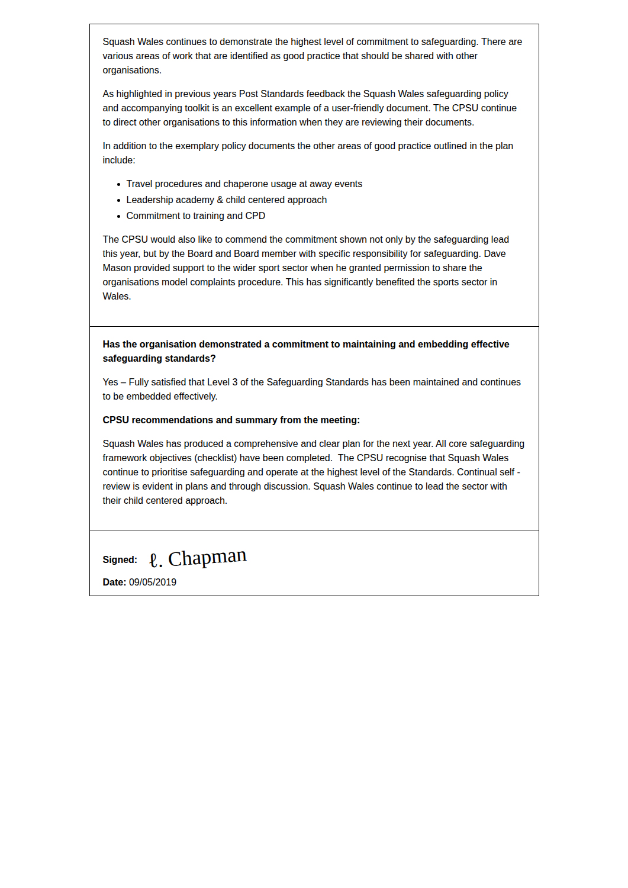Squash Wales continues to demonstrate the highest level of commitment to safeguarding. There are various areas of work that are identified as good practice that should be shared with other organisations.
As highlighted in previous years Post Standards feedback the Squash Wales safeguarding policy and accompanying toolkit is an excellent example of a user-friendly document. The CPSU continue to direct other organisations to this information when they are reviewing their documents.
In addition to the exemplary policy documents the other areas of good practice outlined in the plan include:
Travel procedures and chaperone usage at away events
Leadership academy & child centered approach
Commitment to training and CPD
The CPSU would also like to commend the commitment shown not only by the safeguarding lead this year, but by the Board and Board member with specific responsibility for safeguarding. Dave Mason provided support to the wider sport sector when he granted permission to share the organisations model complaints procedure. This has significantly benefited the sports sector in Wales.
Has the organisation demonstrated a commitment to maintaining and embedding effective safeguarding standards?
Yes – Fully satisfied that Level 3 of the Safeguarding Standards has been maintained and continues to be embedded effectively.
CPSU recommendations and summary from the meeting:
Squash Wales has produced a comprehensive and clear plan for the next year. All core safeguarding framework objectives (checklist) have been completed. The CPSU recognise that Squash Wales continue to prioritise safeguarding and operate at the highest level of the Standards. Continual self - review is evident in plans and through discussion. Squash Wales continue to lead the sector with their child centered approach.
Signed: ℓ. Chapman
Date: 09/05/2019